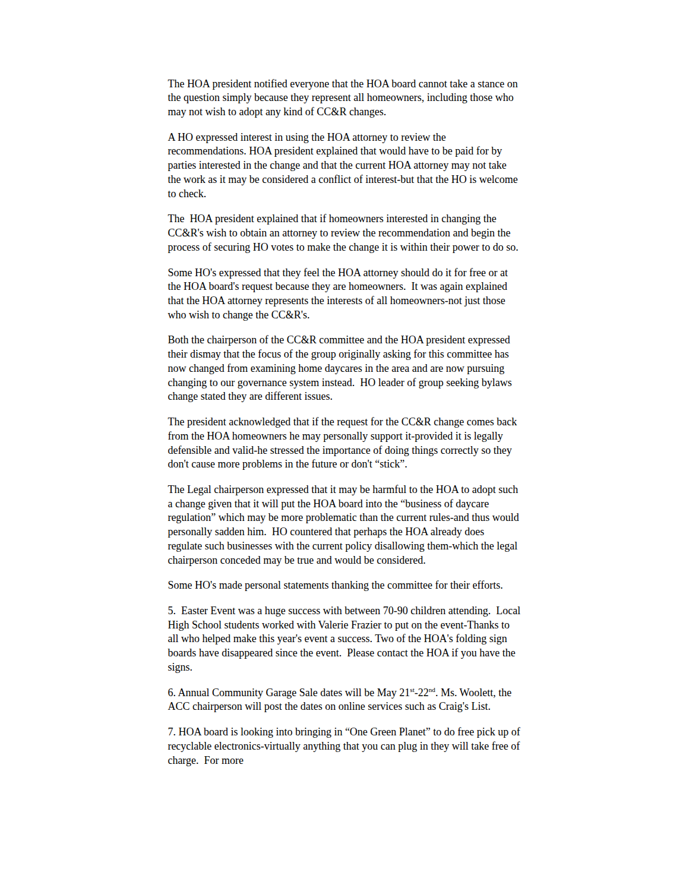The HOA president notified everyone that the HOA board cannot take a stance on the question simply because they represent all homeowners, including those who may not wish to adopt any kind of CC&R changes.
A HO expressed interest in using the HOA attorney to review the recommendations. HOA president explained that would have to be paid for by parties interested in the change and that the current HOA attorney may not take the work as it may be considered a conflict of interest-but that the HO is welcome to check.
The HOA president explained that if homeowners interested in changing the CC&R's wish to obtain an attorney to review the recommendation and begin the process of securing HO votes to make the change it is within their power to do so.
Some HO's expressed that they feel the HOA attorney should do it for free or at the HOA board's request because they are homeowners. It was again explained that the HOA attorney represents the interests of all homeowners-not just those who wish to change the CC&R's.
Both the chairperson of the CC&R committee and the HOA president expressed their dismay that the focus of the group originally asking for this committee has now changed from examining home daycares in the area and are now pursuing changing to our governance system instead. HO leader of group seeking bylaws change stated they are different issues.
The president acknowledged that if the request for the CC&R change comes back from the HOA homeowners he may personally support it-provided it is legally defensible and valid-he stressed the importance of doing things correctly so they don't cause more problems in the future or don't “stick”.
The Legal chairperson expressed that it may be harmful to the HOA to adopt such a change given that it will put the HOA board into the “business of daycare regulation” which may be more problematic than the current rules-and thus would personally sadden him. HO countered that perhaps the HOA already does regulate such businesses with the current policy disallowing them-which the legal chairperson conceded may be true and would be considered.
Some HO's made personal statements thanking the committee for their efforts.
5. Easter Event was a huge success with between 70-90 children attending. Local High School students worked with Valerie Frazier to put on the event-Thanks to all who helped make this year's event a success. Two of the HOA's folding sign boards have disappeared since the event. Please contact the HOA if you have the signs.
6. Annual Community Garage Sale dates will be May 21st-22nd. Ms. Woolett, the ACC chairperson will post the dates on online services such as Craig's List.
7. HOA board is looking into bringing in “One Green Planet” to do free pick up of recyclable electronics-virtually anything that you can plug in they will take free of charge. For more